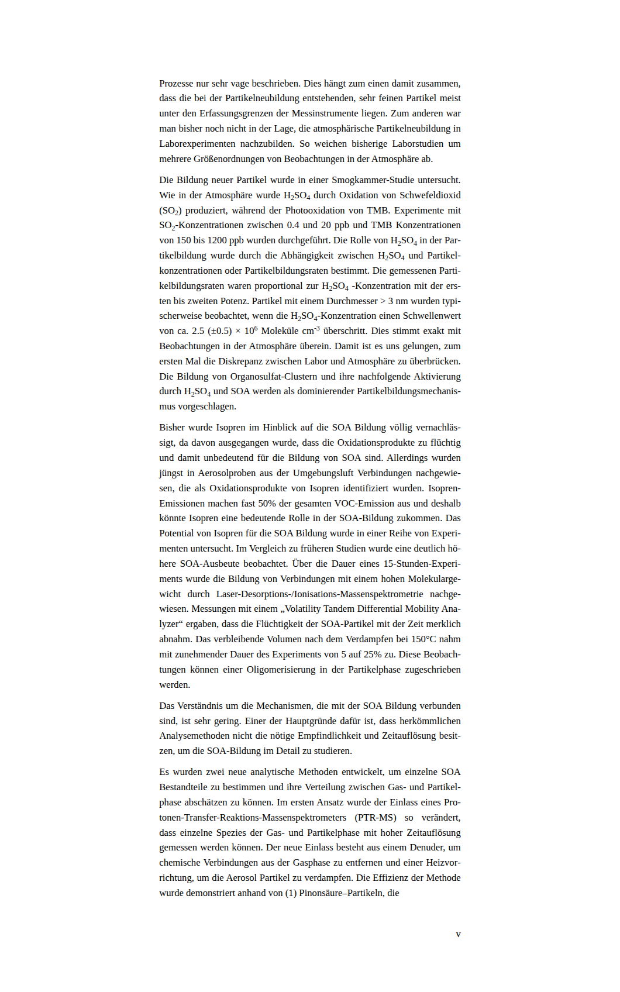Prozesse nur sehr vage beschrieben. Dies hängt zum einen damit zusammen, dass die bei der Partikelneubildung entstehenden, sehr feinen Partikel meist unter den Erfassungsgrenzen der Messinstrumente liegen. Zum anderen war man bisher noch nicht in der Lage, die atmosphärische Partikelneubildung in Laborexperimenten nachzubilden. So weichen bisherige Laborstudien um mehrere Größenordnungen von Beobachtungen in der Atmosphäre ab.
Die Bildung neuer Partikel wurde in einer Smogkammer-Studie untersucht. Wie in der Atmosphäre wurde H2SO4 durch Oxidation von Schwefeldioxid (SO2) produziert, während der Photooxidation von TMB. Experimente mit SO2-Konzentrationen zwischen 0.4 und 20 ppb und TMB Konzentrationen von 150 bis 1200 ppb wurden durchgeführt. Die Rolle von H2SO4 in der Partikelbildung wurde durch die Abhängigkeit zwischen H2SO4 und Partikelkonzentrationen oder Partikelbildungsraten bestimmt. Die gemessenen Partikelbildungsraten waren proportional zur H2SO4 -Konzentration mit der ersten bis zweiten Potenz. Partikel mit einem Durchmesser > 3 nm wurden typischerweise beobachtet, wenn die H2SO4-Konzentration einen Schwellenwert von ca. 2.5 (±0.5) × 106 Moleküle cm-3 überschritt. Dies stimmt exakt mit Beobachtungen in der Atmosphäre überein. Damit ist es uns gelungen, zum ersten Mal die Diskrepanz zwischen Labor und Atmosphäre zu überbrücken. Die Bildung von Organosulfat-Clustern und ihre nachfolgende Aktivierung durch H2SO4 und SOA werden als dominierender Partikelbildungsmechanismus vorgeschlagen.
Bisher wurde Isopren im Hinblick auf die SOA Bildung völlig vernachlässigt, da davon ausgegangen wurde, dass die Oxidationsprodukte zu flüchtig und damit unbedeutend für die Bildung von SOA sind. Allerdings wurden jüngst in Aerosolproben aus der Umgebungsluft Verbindungen nachgewiesen, die als Oxidationsprodukte von Isopren identifiziert wurden. Isopren-Emissionen machen fast 50% der gesamten VOC-Emission aus und deshalb könnte Isopren eine bedeutende Rolle in der SOA-Bildung zukommen. Das Potential von Isopren für die SOA Bildung wurde in einer Reihe von Experimenten untersucht. Im Vergleich zu früheren Studien wurde eine deutlich höhere SOA-Ausbeute beobachtet. Über die Dauer eines 15-Stunden-Experiments wurde die Bildung von Verbindungen mit einem hohen Molekulargewicht durch Laser-Desorptions-/Ionisations-Massenspektrometrie nachgewiesen. Messungen mit einem „Volatility Tandem Differential Mobility Analyzer“ ergaben, dass die Flüchtigkeit der SOA-Partikel mit der Zeit merklich abnahm. Das verbleibende Volumen nach dem Verdampfen bei 150°C nahm mit zunehmender Dauer des Experiments von 5 auf 25% zu. Diese Beobachtungen können einer Oligomerisierung in der Partikelphase zugeschrieben werden.
Das Verständnis um die Mechanismen, die mit der SOA Bildung verbunden sind, ist sehr gering. Einer der Hauptgründe dafür ist, dass herkömmlichen Analysemethoden nicht die nötige Empfindlichkeit und Zeitauflösung besitzen, um die SOA-Bildung im Detail zu studieren.
Es wurden zwei neue analytische Methoden entwickelt, um einzelne SOA Bestandteile zu bestimmen und ihre Verteilung zwischen Gas- und Partikelphase abschätzen zu können. Im ersten Ansatz wurde der Einlass eines Protonen-Transfer-Reaktions-Massenspektrometers (PTR-MS) so verändert, dass einzelne Spezies der Gas- und Partikelphase mit hoher Zeitauflösung gemessen werden können. Der neue Einlass besteht aus einem Denuder, um chemische Verbindungen aus der Gasphase zu entfernen und einer Heizvorrichtung, um die Aerosol Partikel zu verdampfen. Die Effizienz der Methode wurde demonstriert anhand von (1) Pinonsäure–Partikeln, die
v